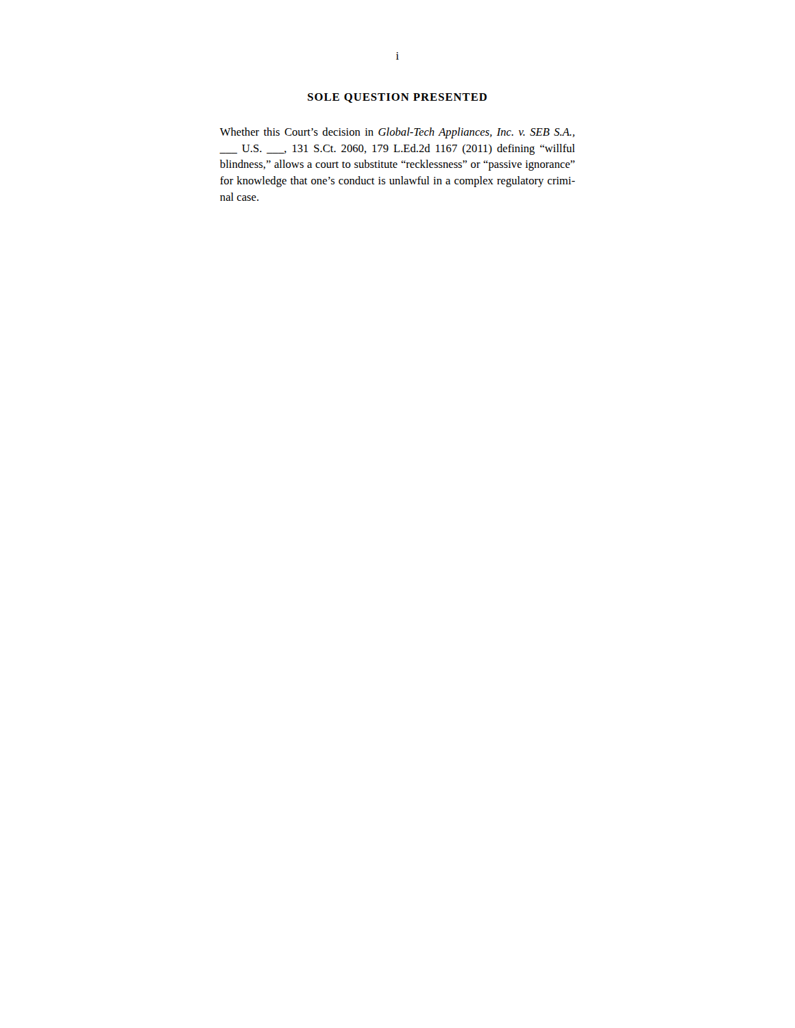i
Sole Question Presented
Whether this Court’s decision in Global-Tech Appliances, Inc. v. SEB S.A., ___ U.S. ___, 131 S.Ct. 2060, 179 L.Ed.2d 1167 (2011) defining “willful blindness,” allows a court to substitute “recklessness” or “passive ignorance” for knowledge that one’s conduct is unlawful in a complex regulatory criminal case.